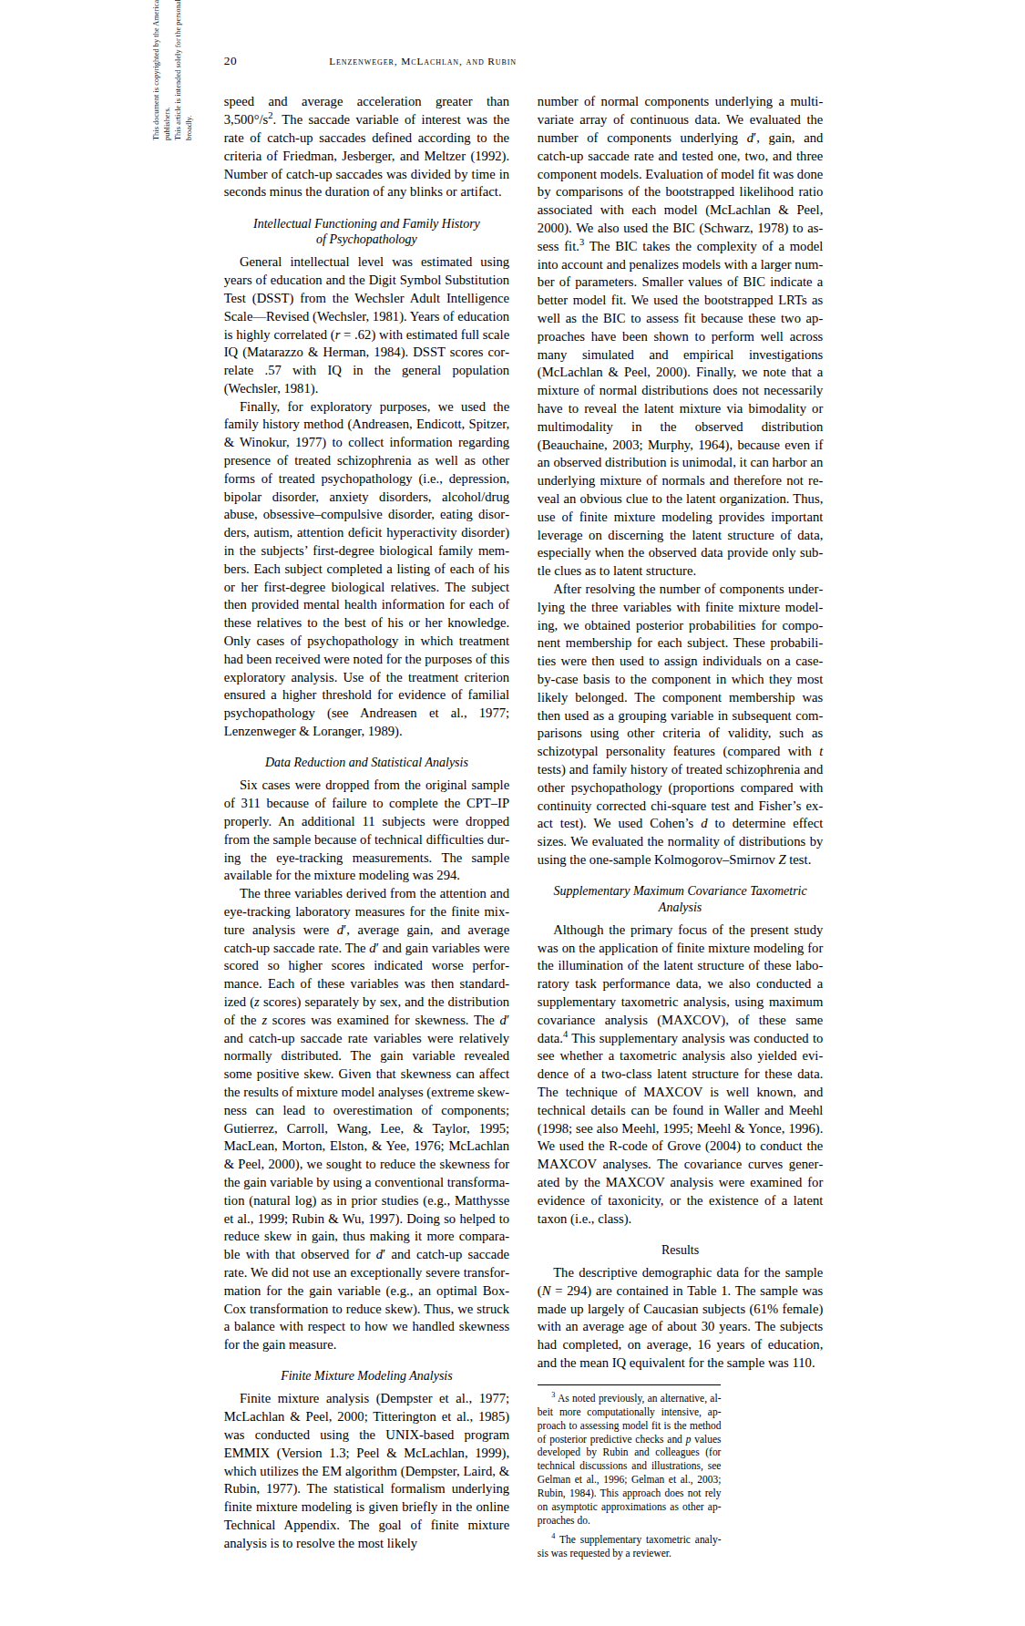This document is copyrighted by the American Psychological Association or one of its allied publishers.
This article is intended solely for the personal use of the individual user and is not to be disseminated broadly.
20 Lenzenweger, Mc Lachlan, and Rubin
speed and average acceleration greater than 3,500°/s2. The saccade variable of interest was the rate of catch-up saccades defined according to the criteria of Friedman, Jesberger, and Meltzer (1992). Number of catch-up saccades was divided by time in seconds minus the duration of any blinks or artifact.
Intellectual Functioning and Family History
of Psychopathology
General intellectual level was estimated using years of education and the Digit Symbol Substitution Test (DSST) from the Wechsler Adult Intelligence Scale—Revised (Wechsler, 1981). Years of education is highly correlated (r = .62) with estimated full scale IQ (Matarazzo & Herman, 1984). DSST scores correlate .57 with IQ in the general population (Wechsler, 1981).
Finally, for exploratory purposes, we used the family history method (Andreasen, Endicott, Spitzer, & Winokur, 1977) to collect information regarding presence of treated schizophrenia as well as other forms of treated psychopathology (i.e., depression, bipolar disorder, anxiety disorders, alcohol/drug abuse, obsessive–compulsive disorder, eating disorders, autism, attention deficit hyperactivity disorder) in the subjects’ first-degree biological family members. Each subject completed a listing of each of his or her first-degree biological relatives. The subject then provided mental health information for each of these relatives to the best of his or her knowledge. Only cases of psychopathology in which treatment had been received were noted for the purposes of this exploratory analysis. Use of the treatment criterion ensured a higher threshold for evidence of familial psychopathology (see Andreasen et al., 1977; Lenzenweger & Loranger, 1989).
Data Reduction and Statistical Analysis
Six cases were dropped from the original sample of 311 because of failure to complete the CPT–IP properly. An additional 11 subjects were dropped from the sample because of technical difficulties during the eye-tracking measurements. The sample available for the mixture modeling was 294.
The three variables derived from the attention and eye-tracking laboratory measures for the finite mixture analysis were d′, average gain, and average catch-up saccade rate. The d′ and gain variables were scored so higher scores indicated worse performance. Each of these variables was then standardized (z scores) separately by sex, and the distribution of the z scores was examined for skewness. The d′ and catch-up saccade rate variables were relatively normally distributed. The gain variable revealed some positive skew. Given that skewness can affect the results of mixture model analyses (extreme skewness can lead to overestimation of components; Gutierrez, Carroll, Wang, Lee, & Taylor, 1995; MacLean, Morton, Elston, & Yee, 1976; McLachlan & Peel, 2000), we sought to reduce the skewness for the gain variable by using a conventional transformation (natural log) as in prior studies (e.g., Matthysse et al., 1999; Rubin & Wu, 1997). Doing so helped to reduce skew in gain, thus making it more comparable with that observed for d′ and catch-up saccade rate. We did not use an exceptionally severe transformation for the gain variable (e.g., an optimal Box-Cox transformation to reduce skew). Thus, we struck a balance with respect to how we handled skewness for the gain measure.
Finite Mixture Modeling Analysis
Finite mixture analysis (Dempster et al., 1977; McLachlan & Peel, 2000; Titterington et al., 1985) was conducted using the UNIX-based program EMMIX (Version 1.3; Peel & McLachlan, 1999), which utilizes the EM algorithm (Dempster, Laird, & Rubin, 1977). The statistical formalism underlying finite mixture modeling is given briefly in the online Technical Appendix. The goal of finite mixture analysis is to resolve the most likely
number of normal components underlying a multivariate array of continuous data. We evaluated the number of components underlying d′, gain, and catch-up saccade rate and tested one, two, and three component models. Evaluation of model fit was done by comparisons of the bootstrapped likelihood ratio associated with each model (McLachlan & Peel, 2000). We also used the BIC (Schwarz, 1978) to assess fit.3 The BIC takes the complexity of a model into account and penalizes models with a larger number of parameters. Smaller values of BIC indicate a better model fit. We used the bootstrapped LRTs as well as the BIC to assess fit because these two approaches have been shown to perform well across many simulated and empirical investigations (McLachlan & Peel, 2000). Finally, we note that a mixture of normal distributions does not necessarily have to reveal the latent mixture via bimodality or multimodality in the observed distribution (Beauchaine, 2003; Murphy, 1964), because even if an observed distribution is unimodal, it can harbor an underlying mixture of normals and therefore not reveal an obvious clue to the latent organization. Thus, use of finite mixture modeling provides important leverage on discerning the latent structure of data, especially when the observed data provide only subtle clues as to latent structure.
After resolving the number of components underlying the three variables with finite mixture modeling, we obtained posterior probabilities for component membership for each subject. These probabilities were then used to assign individuals on a case-by-case basis to the component in which they most likely belonged. The component membership was then used as a grouping variable in subsequent comparisons using other criteria of validity, such as schizotypal personality features (compared with t tests) and family history of treated schizophrenia and other psychopathology (proportions compared with continuity corrected chi-square test and Fisher’s exact test). We used Cohen’s d to determine effect sizes. We evaluated the normality of distributions by using the one-sample Kolmogorov–Smirnov Z test.
Supplementary Maximum Covariance Taxometric Analysis
Although the primary focus of the present study was on the application of finite mixture modeling for the illumination of the latent structure of these laboratory task performance data, we also conducted a supplementary taxometric analysis, using maximum covariance analysis (MAXCOV), of these same data.4 This supplementary analysis was conducted to see whether a taxometric analysis also yielded evidence of a two-class latent structure for these data. The technique of MAXCOV is well known, and technical details can be found in Waller and Meehl (1998; see also Meehl, 1995; Meehl & Yonce, 1996). We used the R-code of Grove (2004) to conduct the MAXCOV analyses. The covariance curves generated by the MAXCOV analysis were examined for evidence of taxonicity, or the existence of a latent taxon (i.e., class).
Results
The descriptive demographic data for the sample (N = 294) are contained in Table 1. The sample was made up largely of Caucasian subjects (61% female) with an average age of about 30 years. The subjects had completed, on average, 16 years of education, and the mean IQ equivalent for the sample was 110.
3 As noted previously, an alternative, albeit more computationally intensive, approach to assessing model fit is the method of posterior predictive checks and p values developed by Rubin and colleagues (for technical discussions and illustrations, see Gelman et al., 1996; Gelman et al., 2003; Rubin, 1984). This approach does not rely on asymptotic approximations as other approaches do.
4 The supplementary taxometric analysis was requested by a reviewer.